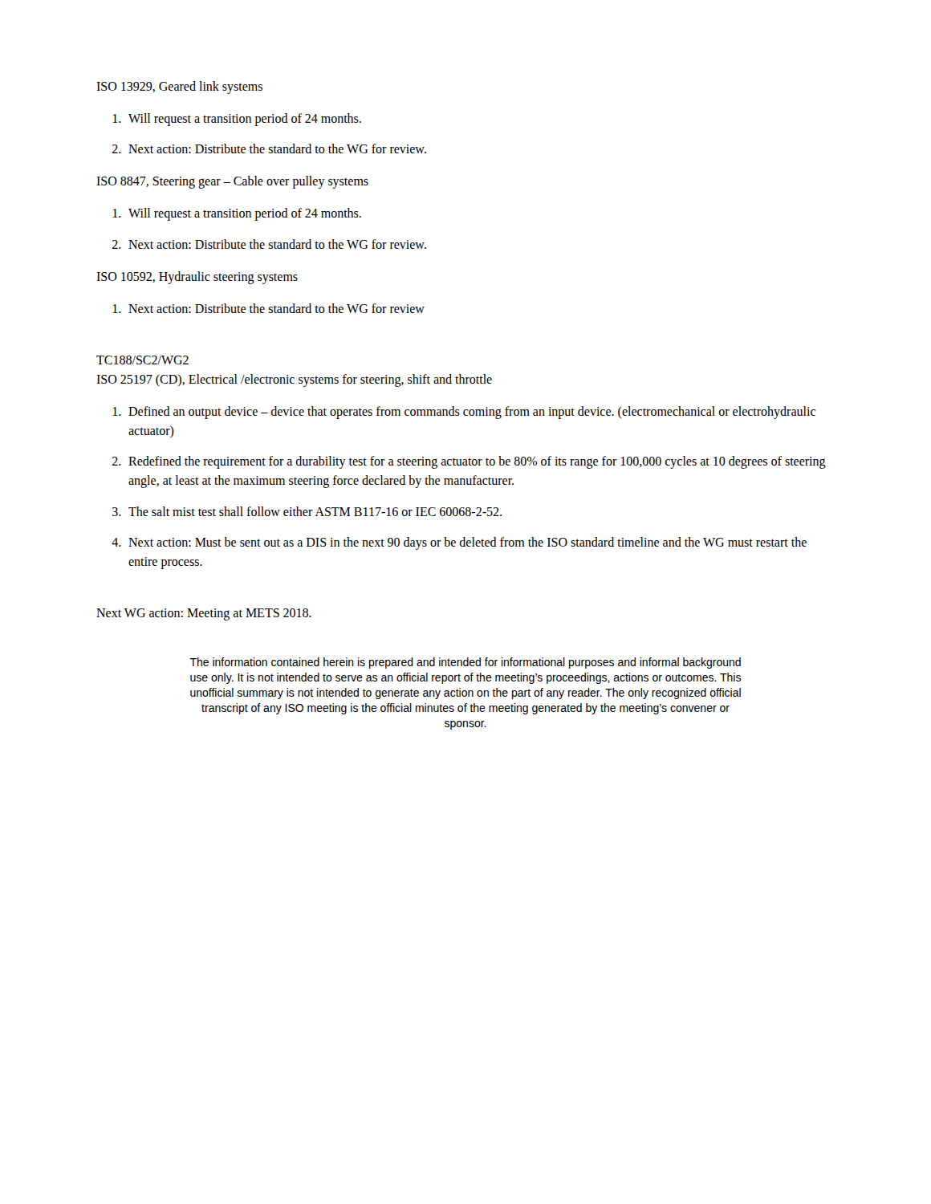ISO 13929, Geared link systems
Will request a transition period of 24 months.
Next action: Distribute the standard to the WG for review.
ISO 8847, Steering gear – Cable over pulley systems
Will request a transition period of 24 months.
Next action: Distribute the standard to the WG for review.
ISO 10592, Hydraulic steering systems
Next action: Distribute the standard to the WG for review
TC188/SC2/WG2 ISO 25197 (CD), Electrical /electronic systems for steering, shift and throttle
Defined an output device – device that operates from commands coming from an input device. (electromechanical or electrohydraulic actuator)
Redefined the requirement for a durability test for a steering actuator to be 80% of its range for 100,000 cycles at 10 degrees of steering angle, at least at the maximum steering force declared by the manufacturer.
The salt mist test shall follow either ASTM B117-16 or IEC 60068-2-52.
Next action: Must be sent out as a DIS in the next 90 days or be deleted from the ISO standard timeline and the WG must restart the entire process.
Next WG action: Meeting at METS 2018.
The information contained herein is prepared and intended for informational purposes and informal background use only. It is not intended to serve as an official report of the meeting’s proceedings, actions or outcomes. This unofficial summary is not intended to generate any action on the part of any reader. The only recognized official transcript of any ISO meeting is the official minutes of the meeting generated by the meeting’s convener or sponsor.